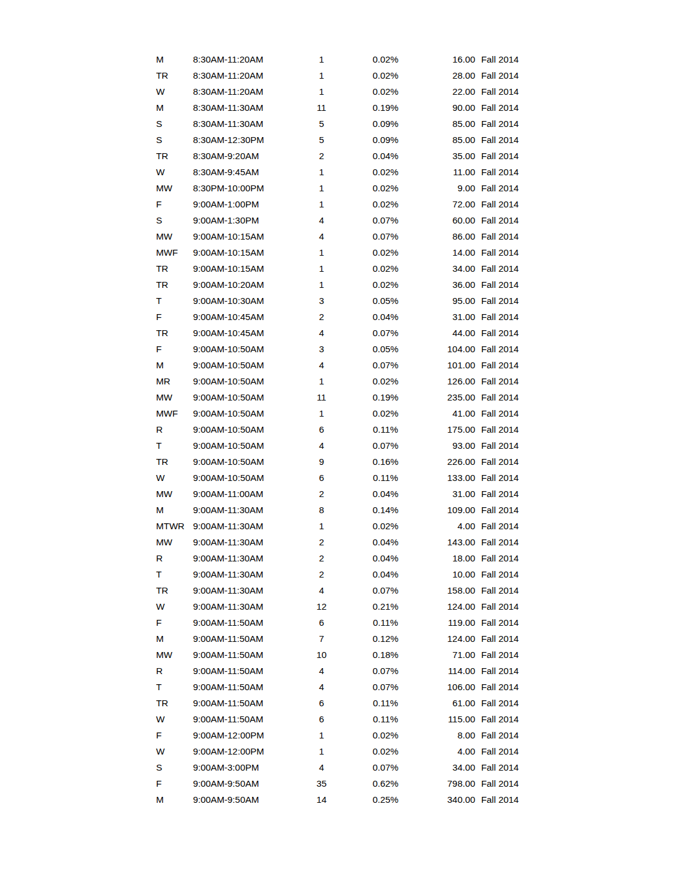| M | 8:30AM-11:20AM | 1 | 0.02% | 16.00 | Fall 2014 |
| TR | 8:30AM-11:20AM | 1 | 0.02% | 28.00 | Fall 2014 |
| W | 8:30AM-11:20AM | 1 | 0.02% | 22.00 | Fall 2014 |
| M | 8:30AM-11:30AM | 11 | 0.19% | 90.00 | Fall 2014 |
| S | 8:30AM-11:30AM | 5 | 0.09% | 85.00 | Fall 2014 |
| S | 8:30AM-12:30PM | 5 | 0.09% | 85.00 | Fall 2014 |
| TR | 8:30AM-9:20AM | 2 | 0.04% | 35.00 | Fall 2014 |
| W | 8:30AM-9:45AM | 1 | 0.02% | 11.00 | Fall 2014 |
| MW | 8:30PM-10:00PM | 1 | 0.02% | 9.00 | Fall 2014 |
| F | 9:00AM-1:00PM | 1 | 0.02% | 72.00 | Fall 2014 |
| S | 9:00AM-1:30PM | 4 | 0.07% | 60.00 | Fall 2014 |
| MW | 9:00AM-10:15AM | 4 | 0.07% | 86.00 | Fall 2014 |
| MWF | 9:00AM-10:15AM | 1 | 0.02% | 14.00 | Fall 2014 |
| TR | 9:00AM-10:15AM | 1 | 0.02% | 34.00 | Fall 2014 |
| TR | 9:00AM-10:20AM | 1 | 0.02% | 36.00 | Fall 2014 |
| T | 9:00AM-10:30AM | 3 | 0.05% | 95.00 | Fall 2014 |
| F | 9:00AM-10:45AM | 2 | 0.04% | 31.00 | Fall 2014 |
| TR | 9:00AM-10:45AM | 4 | 0.07% | 44.00 | Fall 2014 |
| F | 9:00AM-10:50AM | 3 | 0.05% | 104.00 | Fall 2014 |
| M | 9:00AM-10:50AM | 4 | 0.07% | 101.00 | Fall 2014 |
| MR | 9:00AM-10:50AM | 1 | 0.02% | 126.00 | Fall 2014 |
| MW | 9:00AM-10:50AM | 11 | 0.19% | 235.00 | Fall 2014 |
| MWF | 9:00AM-10:50AM | 1 | 0.02% | 41.00 | Fall 2014 |
| R | 9:00AM-10:50AM | 6 | 0.11% | 175.00 | Fall 2014 |
| T | 9:00AM-10:50AM | 4 | 0.07% | 93.00 | Fall 2014 |
| TR | 9:00AM-10:50AM | 9 | 0.16% | 226.00 | Fall 2014 |
| W | 9:00AM-10:50AM | 6 | 0.11% | 133.00 | Fall 2014 |
| MW | 9:00AM-11:00AM | 2 | 0.04% | 31.00 | Fall 2014 |
| M | 9:00AM-11:30AM | 8 | 0.14% | 109.00 | Fall 2014 |
| MTWR | 9:00AM-11:30AM | 1 | 0.02% | 4.00 | Fall 2014 |
| MW | 9:00AM-11:30AM | 2 | 0.04% | 143.00 | Fall 2014 |
| R | 9:00AM-11:30AM | 2 | 0.04% | 18.00 | Fall 2014 |
| T | 9:00AM-11:30AM | 2 | 0.04% | 10.00 | Fall 2014 |
| TR | 9:00AM-11:30AM | 4 | 0.07% | 158.00 | Fall 2014 |
| W | 9:00AM-11:30AM | 12 | 0.21% | 124.00 | Fall 2014 |
| F | 9:00AM-11:50AM | 6 | 0.11% | 119.00 | Fall 2014 |
| M | 9:00AM-11:50AM | 7 | 0.12% | 124.00 | Fall 2014 |
| MW | 9:00AM-11:50AM | 10 | 0.18% | 71.00 | Fall 2014 |
| R | 9:00AM-11:50AM | 4 | 0.07% | 114.00 | Fall 2014 |
| T | 9:00AM-11:50AM | 4 | 0.07% | 106.00 | Fall 2014 |
| TR | 9:00AM-11:50AM | 6 | 0.11% | 61.00 | Fall 2014 |
| W | 9:00AM-11:50AM | 6 | 0.11% | 115.00 | Fall 2014 |
| F | 9:00AM-12:00PM | 1 | 0.02% | 8.00 | Fall 2014 |
| W | 9:00AM-12:00PM | 1 | 0.02% | 4.00 | Fall 2014 |
| S | 9:00AM-3:00PM | 4 | 0.07% | 34.00 | Fall 2014 |
| F | 9:00AM-9:50AM | 35 | 0.62% | 798.00 | Fall 2014 |
| M | 9:00AM-9:50AM | 14 | 0.25% | 340.00 | Fall 2014 |